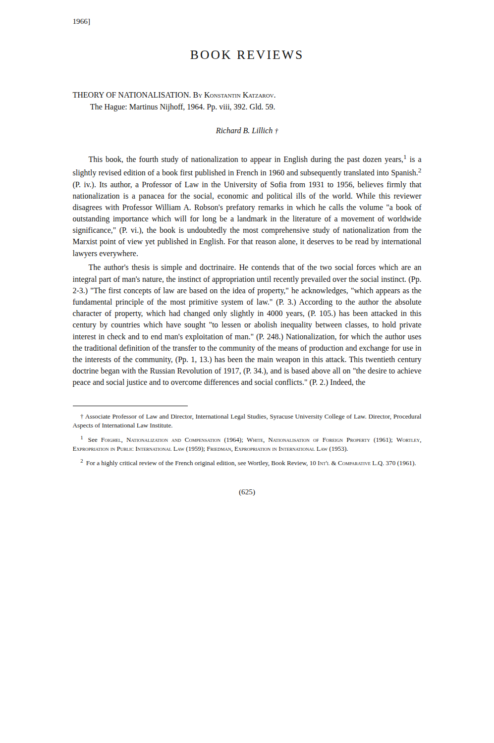1966]
BOOK REVIEWS
THEORY OF NATIONALISATION. By Konstantin Katzarov.
The Hague: Martinus Nijhoff, 1964. Pp. viii, 392. Gld. 59.
Richard B. Lillich †
This book, the fourth study of nationalization to appear in English during the past dozen years,1 is a slightly revised edition of a book first published in French in 1960 and subsequently translated into Spanish.2 (P. iv.). Its author, a Professor of Law in the University of Sofia from 1931 to 1956, believes firmly that nationalization is a panacea for the social, economic and political ills of the world. While this reviewer disagrees with Professor William A. Robson's prefatory remarks in which he calls the volume "a book of outstanding importance which will for long be a landmark in the literature of a movement of worldwide significance," (P. vi.), the book is undoubtedly the most comprehensive study of nationalization from the Marxist point of view yet published in English. For that reason alone, it deserves to be read by international lawyers everywhere.
The author's thesis is simple and doctrinaire. He contends that of the two social forces which are an integral part of man's nature, the instinct of appropriation until recently prevailed over the social instinct. (Pp. 2-3.) "The first concepts of law are based on the idea of property," he acknowledges, "which appears as the fundamental principle of the most primitive system of law." (P. 3.) According to the author the absolute character of property, which had changed only slightly in 4000 years, (P. 105.) has been attacked in this century by countries which have sought "to lessen or abolish inequality between classes, to hold private interest in check and to end man's exploitation of man." (P. 248.) Nationalization, for which the author uses the traditional definition of the transfer to the community of the means of production and exchange for use in the interests of the community, (Pp. 1, 13.) has been the main weapon in this attack. This twentieth century doctrine began with the Russian Revolution of 1917, (P. 34.), and is based above all on "the desire to achieve peace and social justice and to overcome differences and social conflicts." (P. 2.) Indeed, the
† Associate Professor of Law and Director, International Legal Studies, Syracuse University College of Law. Director, Procedural Aspects of International Law Institute.
1 See Foighel, Nationalization and Compensation (1964); White, Nationalisation of Foreign Property (1961); Wortley, Expropriation in Public International Law (1959); Friedman, Expropriation in International Law (1953).
2 For a highly critical review of the French original edition, see Wortley, Book Review, 10 Int'l & Comparative L.Q. 370 (1961).
(625)